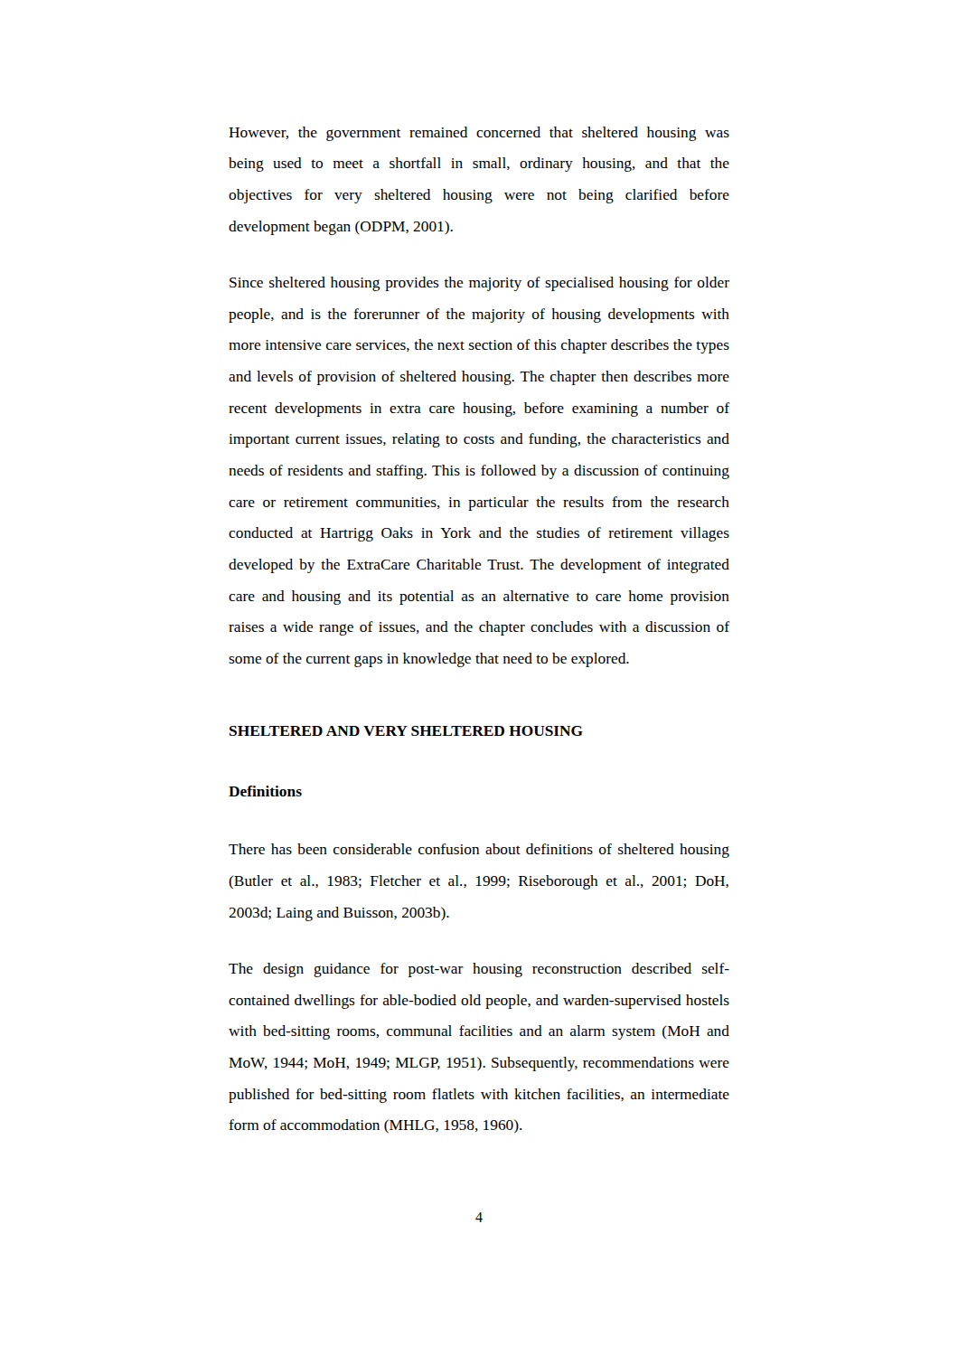However, the government remained concerned that sheltered housing was being used to meet a shortfall in small, ordinary housing, and that the objectives for very sheltered housing were not being clarified before development began (ODPM, 2001).
Since sheltered housing provides the majority of specialised housing for older people, and is the forerunner of the majority of housing developments with more intensive care services, the next section of this chapter describes the types and levels of provision of sheltered housing. The chapter then describes more recent developments in extra care housing, before examining a number of important current issues, relating to costs and funding, the characteristics and needs of residents and staffing. This is followed by a discussion of continuing care or retirement communities, in particular the results from the research conducted at Hartrigg Oaks in York and the studies of retirement villages developed by the ExtraCare Charitable Trust. The development of integrated care and housing and its potential as an alternative to care home provision raises a wide range of issues, and the chapter concludes with a discussion of some of the current gaps in knowledge that need to be explored.
SHELTERED AND VERY SHELTERED HOUSING
Definitions
There has been considerable confusion about definitions of sheltered housing (Butler et al., 1983; Fletcher et al., 1999; Riseborough et al., 2001; DoH, 2003d; Laing and Buisson, 2003b).
The design guidance for post-war housing reconstruction described self-contained dwellings for able-bodied old people, and warden-supervised hostels with bed-sitting rooms, communal facilities and an alarm system (MoH and MoW, 1944; MoH, 1949; MLGP, 1951). Subsequently, recommendations were published for bed-sitting room flatlets with kitchen facilities, an intermediate form of accommodation (MHLG, 1958, 1960).
4